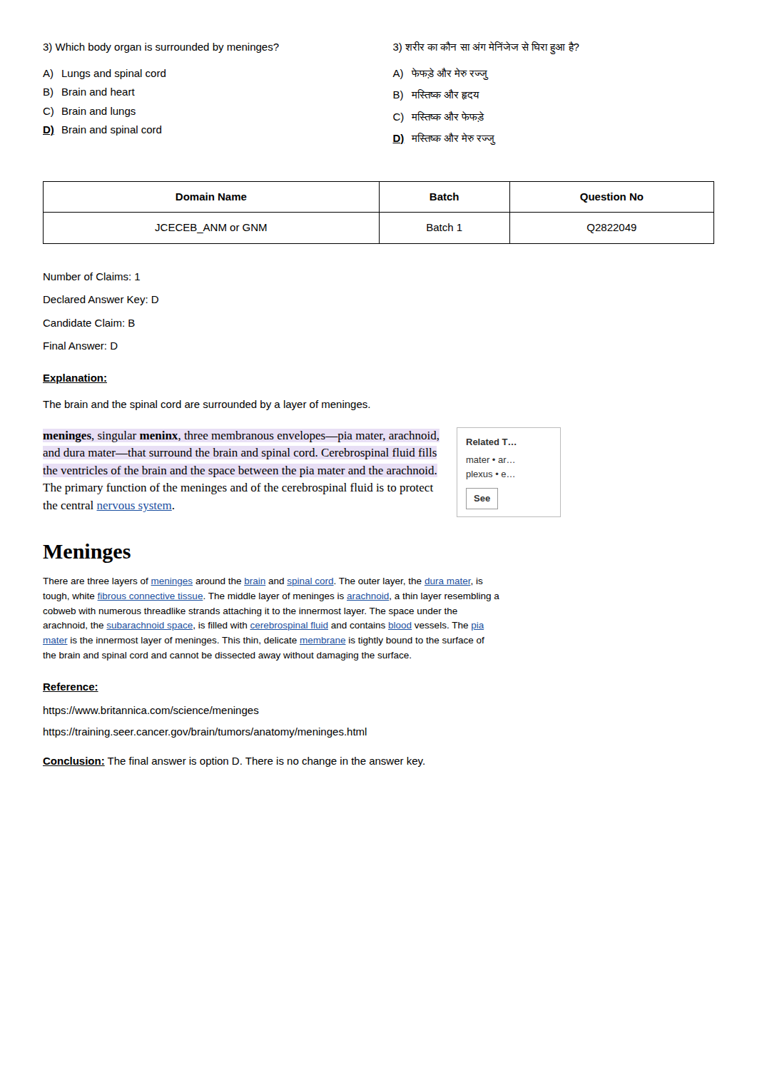3) Which body organ is surrounded by meninges?
A) Lungs and spinal cord
B) Brain and heart
C) Brain and lungs
D) Brain and spinal cord
3) शरीर का कौन सा अंग मेनिंजेज से घिरा हुआ है?
A) फेफड़े और मेरु रज्जु
B) मस्तिष्क और हृदय
C) मस्तिष्क और फेफड़े
D) मस्तिष्क और मेरु रज्जु
| Domain Name | Batch | Question No |
| --- | --- | --- |
| JCECEB_ANM or GNM | Batch 1 | Q2822049 |
Number of Claims: 1
Declared Answer Key: D
Candidate Claim: B
Final Answer: D
Explanation:
The brain and the spinal cord are surrounded by a layer of meninges.
meninges, singular meninx, three membranous envelopes—pia mater, arachnoid, and dura mater—that surround the brain and spinal cord. Cerebrospinal fluid fills the ventricles of the brain and the space between the pia mater and the arachnoid. The primary function of the meninges and of the cerebrospinal fluid is to protect the central nervous system.
Related T…
mater • ar…
plexus • e…
See
Meninges
There are three layers of meninges around the brain and spinal cord. The outer layer, the dura mater, is tough, white fibrous connective tissue. The middle layer of meninges is arachnoid, a thin layer resembling a cobweb with numerous threadlike strands attaching it to the innermost layer. The space under the arachnoid, the subarachnoid space, is filled with cerebrospinal fluid and contains blood vessels. The pia mater is the innermost layer of meninges. This thin, delicate membrane is tightly bound to the surface of the brain and spinal cord and cannot be dissected away without damaging the surface.
Reference:
https://www.britannica.com/science/meninges
https://training.seer.cancer.gov/brain/tumors/anatomy/meninges.html
Conclusion: The final answer is option D. There is no change in the answer key.